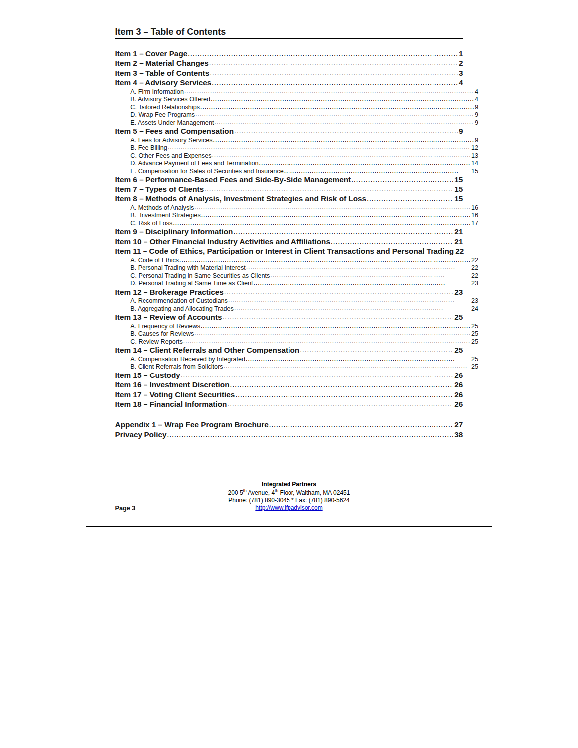Item 3 – Table of Contents
Item 1 – Cover Page .................................................................................................................................. 1
Item 2 – Material Changes ..................................................................................................................... 2
Item 3 – Table of Contents ..................................................................................................................... 3
Item 4 – Advisory Services ..................................................................................................................... 4
A. Firm Information ................................................................................................................................................. 4
B. Advisory Services Offered ................................................................................................................................. 4
C. Tailored Relationships ..................................................................................................................................... 9
D. Wrap Fee Programs ......................................................................................................................................... 9
E. Assets Under Management ............................................................................................................................. 9
Item 5 – Fees and Compensation ......................................................................................................... 9
A. Fees for Advisory Services ................................................................................................................................. 9
B. Fee Billing ......................................................................................................................................................... 12
C. Other Fees and Expenses ................................................................................................................................. 13
D. Advance Payment of Fees and Termination ......................................................................................................... 14
E. Compensation for Sales of Securities and Insurance ................................................................................. 15
Item 6 – Performance-Based Fees and Side-By-Side Management ............................................................. 15
Item 7 – Types of Clients ......................................................................................................................... 15
Item 8 – Methods of Analysis, Investment Strategies and Risk of Loss ..................................................... 15
A. Methods of Analysis ......................................................................................................................................... 16
B. Investment Strategies ................................................................................................................................. 16
C. Risk of Loss ..................................................................................................................................................... 17
Item 9 – Disciplinary Information ......................................................................................................... 21
Item 10 – Other Financial Industry Activities and Affiliations ..................................................................... 21
Item 11 – Code of Ethics, Participation or Interest in Client Transactions and Personal Trading ............. 22
A. Code of Ethics ................................................................................................................................................. 22
B. Personal Trading with Material Interest ................................................................................................. 22
C. Personal Trading in Same Securities as Clients ................................................................................. 22
D. Personal Trading at Same Time as Client ......................................................................................... 23
Item 12 – Brokerage Practices ............................................................................................................. 23
A. Recommendation of Custodians ......................................................................................................... 23
B. Aggregating and Allocating Trades ................................................................................................. 24
Item 13 – Review of Accounts ................................................................................................................. 25
A. Frequency of Reviews ..................................................................................................................................... 25
B. Causes for Reviews ......................................................................................................................................... 25
C. Review Reports ............................................................................................................................................. 25
Item 14 – Client Referrals and Other Compensation ..................................................................................... 25
A. Compensation Received by Integrated ................................................................................................. 25
B. Client Referrals from Solicitors ................................................................................................................. 25
Item 15 – Custody ................................................................................................................................. 26
Item 16 – Investment Discretion ............................................................................................................. 26
Item 17 – Voting Client Securities ......................................................................................................... 26
Item 18 – Financial Information ............................................................................................................. 26
Appendix 1 – Wrap Fee Program Brochure ................................................................................................. 27
Privacy Policy ......................................................................................................................................... 38
Page 3
Integrated Partners
200 5th Avenue, 4th Floor, Waltham, MA 02451
Phone: (781) 890-3045 * Fax: (781) 890-5624
http://www.ifpadvisor.com